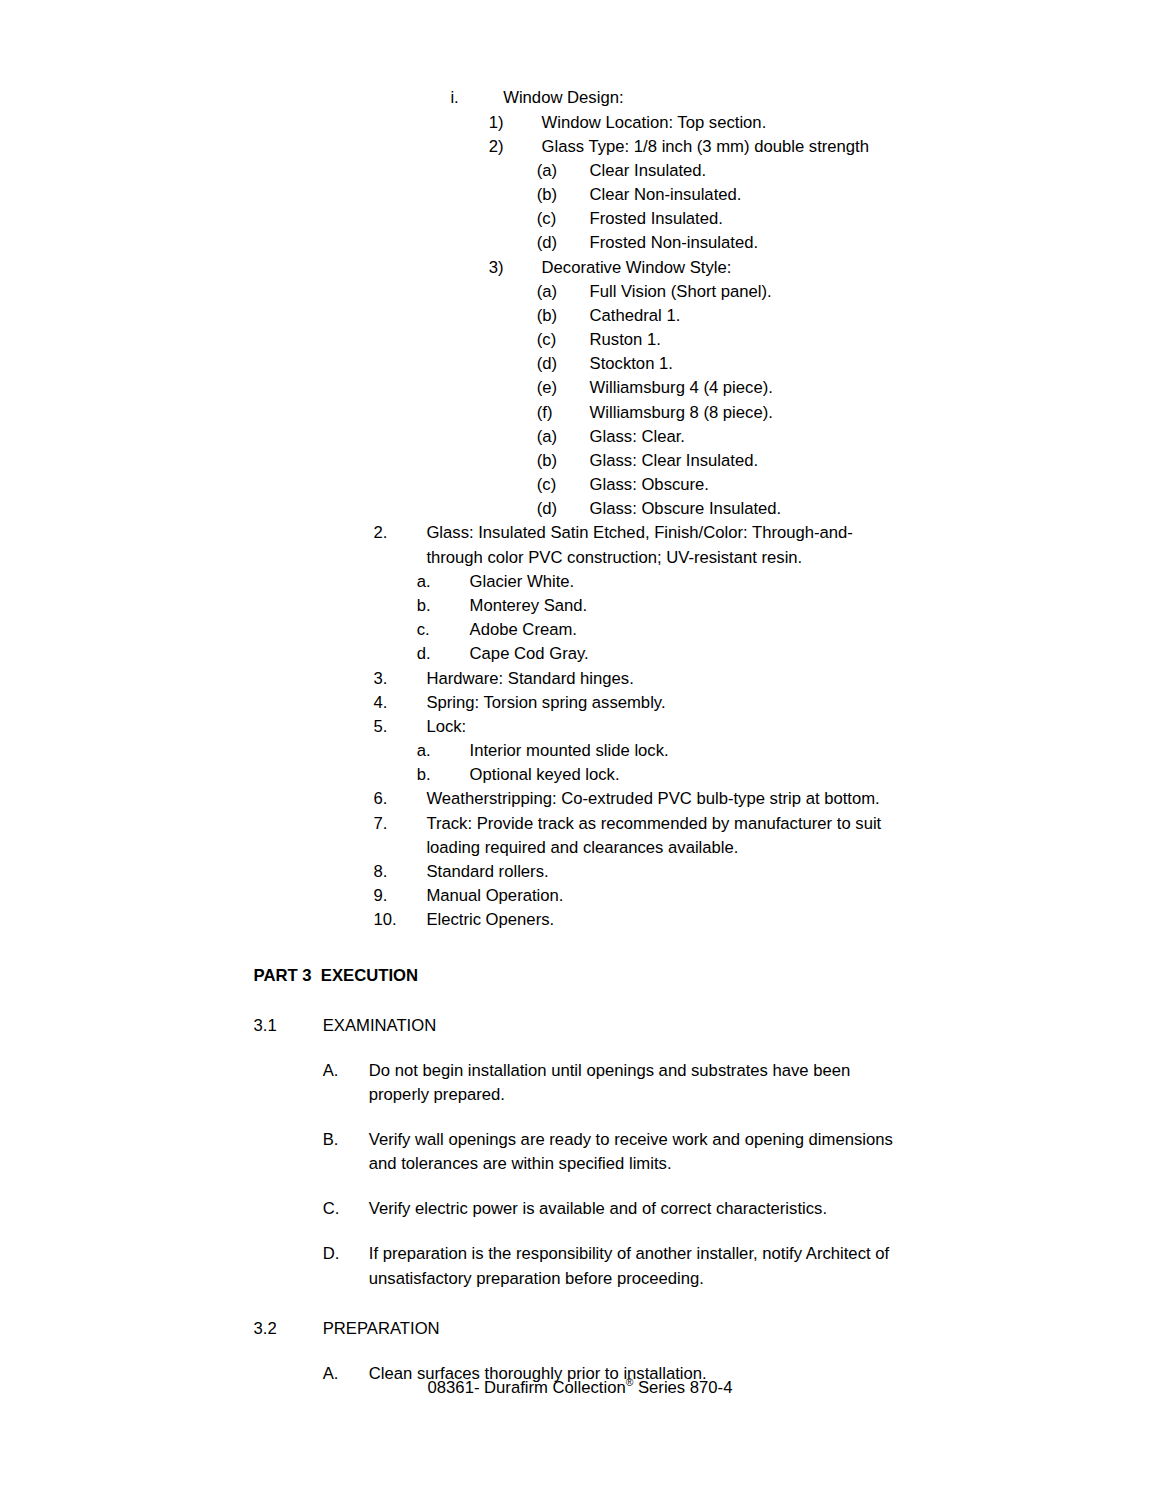i. Window Design:
1) Window Location: Top section.
2) Glass Type: 1/8 inch (3 mm) double strength
(a) Clear Insulated.
(b) Clear Non-insulated.
(c) Frosted Insulated.
(d) Frosted Non-insulated.
3) Decorative Window Style:
(a) Full Vision (Short panel).
(b) Cathedral 1.
(c) Ruston 1.
(d) Stockton 1.
(e) Williamsburg 4 (4 piece).
(f) Williamsburg 8 (8 piece).
(a) Glass: Clear.
(b) Glass: Clear Insulated.
(c) Glass: Obscure.
(d) Glass: Obscure Insulated.
2. Glass: Insulated Satin Etched, Finish/Color: Through-and-through color PVC construction; UV-resistant resin.
a. Glacier White.
b. Monterey Sand.
c. Adobe Cream.
d. Cape Cod Gray.
3. Hardware: Standard hinges.
4. Spring: Torsion spring assembly.
5. Lock:
a. Interior mounted slide lock.
b. Optional keyed lock.
6. Weatherstripping: Co-extruded PVC bulb-type strip at bottom.
7. Track: Provide track as recommended by manufacturer to suit loading required and clearances available.
8. Standard rollers.
9. Manual Operation.
10. Electric Openers.
PART 3 EXECUTION
3.1 EXAMINATION
A. Do not begin installation until openings and substrates have been properly prepared.
B. Verify wall openings are ready to receive work and opening dimensions and tolerances are within specified limits.
C. Verify electric power is available and of correct characteristics.
D. If preparation is the responsibility of another installer, notify Architect of unsatisfactory preparation before proceeding.
3.2 PREPARATION
A. Clean surfaces thoroughly prior to installation.
08361- Durafirm Collection® Series 870-4